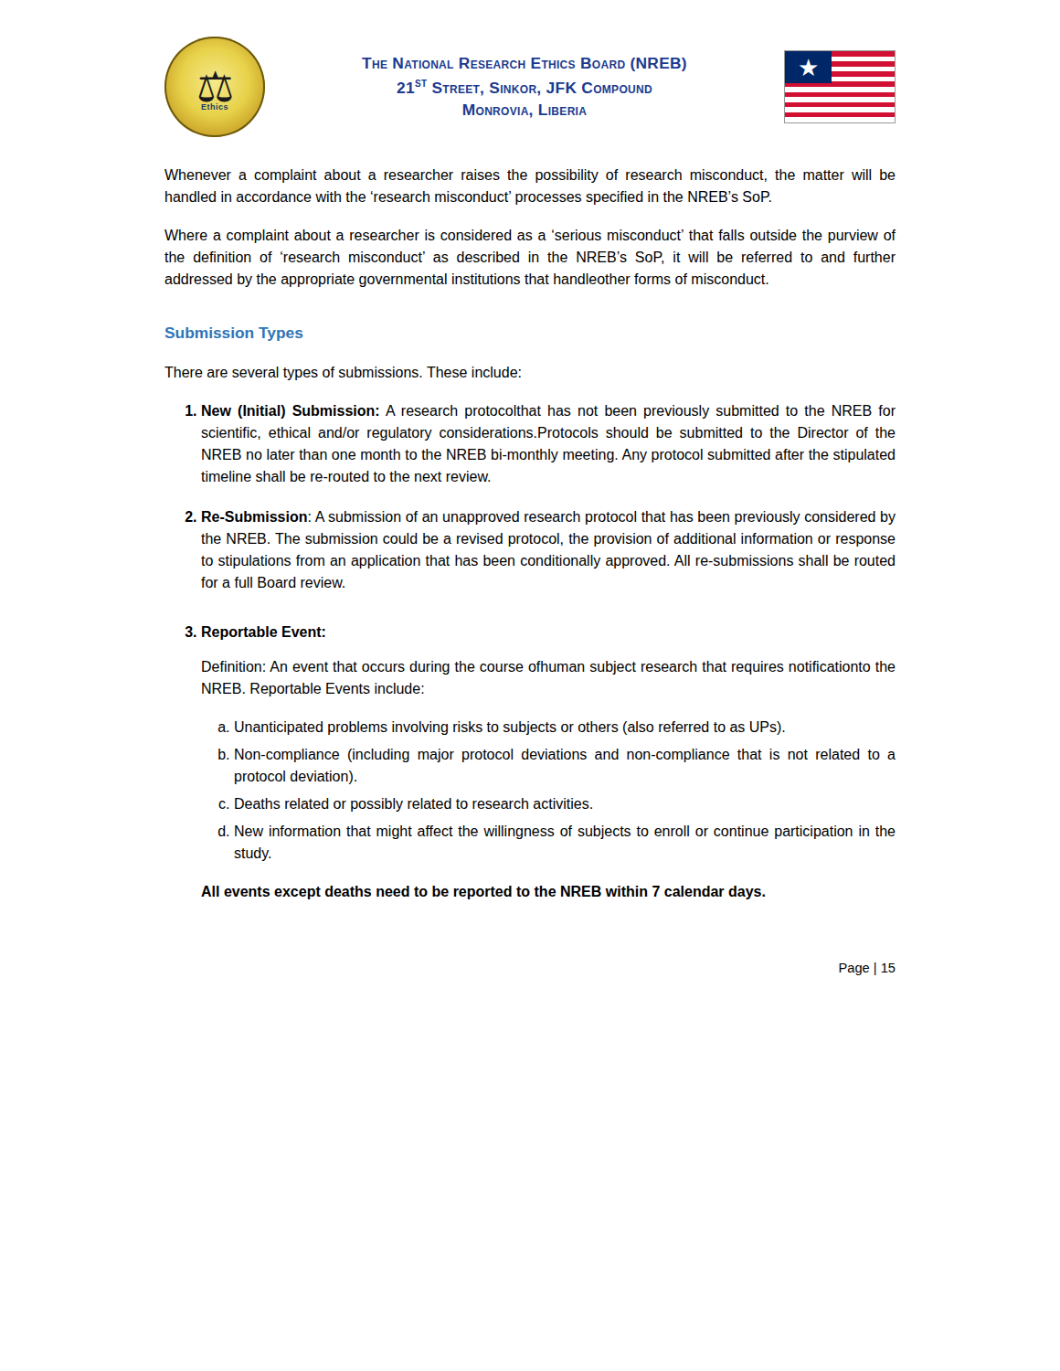⚖
Ethics
The National Research Ethics Board (NREB) 21st Street, Sinkor, JFK Compound Monrovia, Liberia
★
Whenever a complaint about a researcher raises the possibility of research misconduct, the matter will be handled in accordance with the ‘research misconduct’ processes specified in the NREB’s SoP.
Where a complaint about a researcher is considered as a ‘serious misconduct’ that falls outside the purview of the definition of ‘research misconduct’ as described in the NREB’s SoP, it will be referred to and further addressed by the appropriate governmental institutions that handleother forms of misconduct.
Submission Types
There are several types of submissions. These include:
New (Initial) Submission: A research protocolthat has not been previously submitted to the NREB for scientific, ethical and/or regulatory considerations.Protocols should be submitted to the Director of the NREB no later than one month to the NREB bi-monthly meeting. Any protocol submitted after the stipulated timeline shall be re-routed to the next review.
Re-Submission: A submission of an unapproved research protocol that has been previously considered by the NREB. The submission could be a revised protocol, the provision of additional information or response to stipulations from an application that has been conditionally approved. All re-submissions shall be routed for a full Board review.
Reportable Event:
Definition: An event that occurs during the course ofhuman subject research that requires notificationto the NREB. Reportable Events include:
Unanticipated problems involving risks to subjects or others (also referred to as UPs).
Non-compliance (including major protocol deviations and non-compliance that is not related to a protocol deviation).
Deaths related or possibly related to research activities.
New information that might affect the willingness of subjects to enroll or continue participation in the study.
All events except deaths need to be reported to the NREB within 7 calendar days.
Page | 15